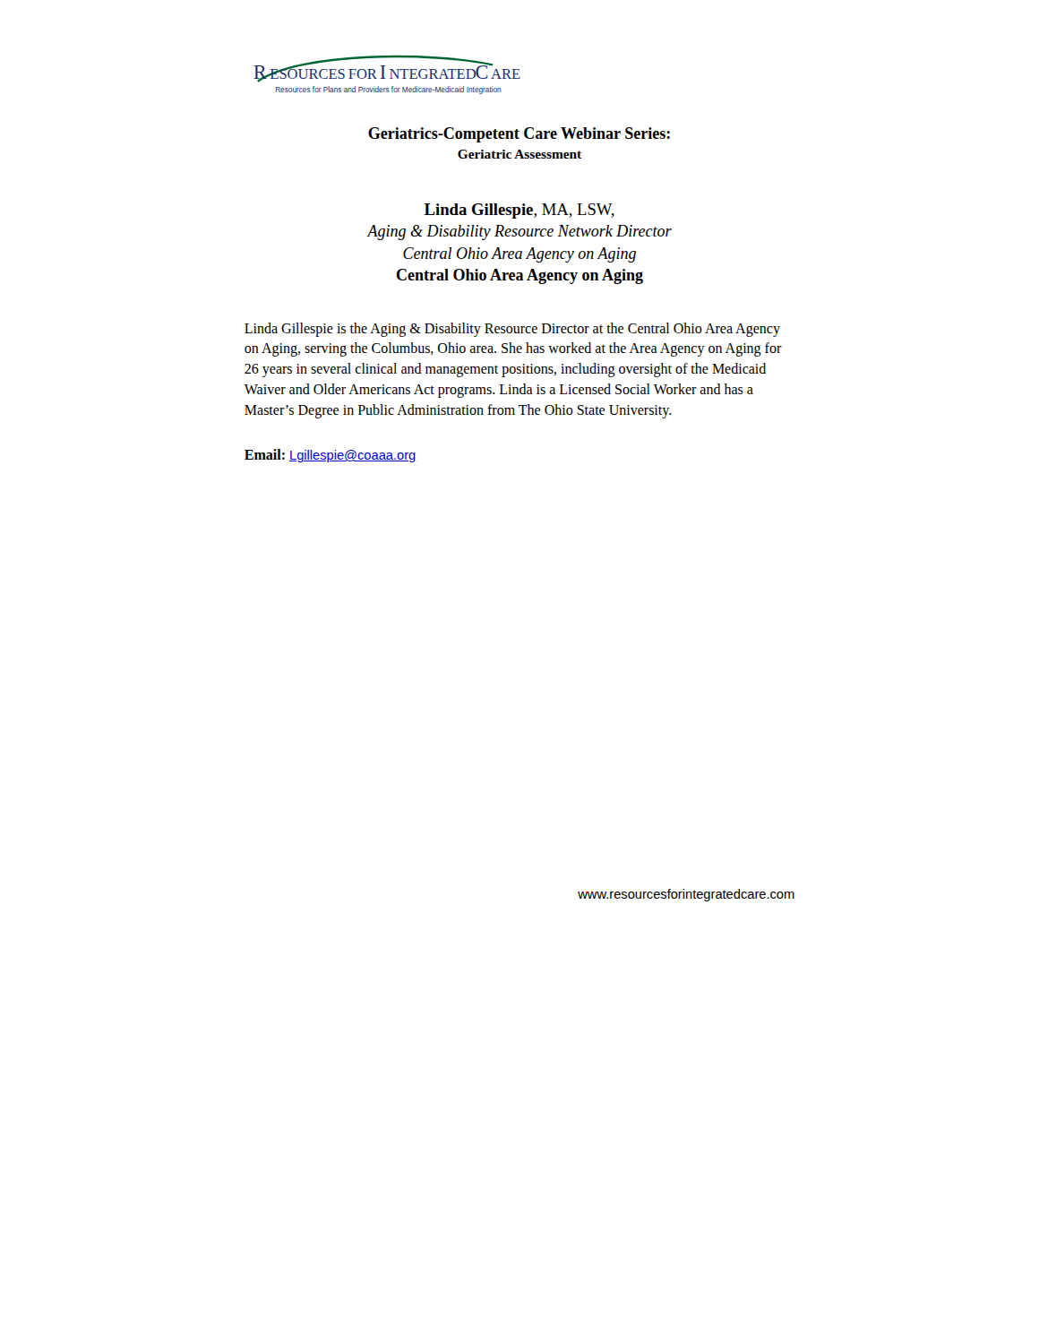Geriatrics-Competent Care Webinar Series:
Geriatric Assessment
Linda Gillespie, MA, LSW,
Aging & Disability Resource Network Director
Central Ohio Area Agency on Aging
Central Ohio Area Agency on Aging
Linda Gillespie is the Aging & Disability Resource Director at the Central Ohio Area Agency on Aging, serving the Columbus, Ohio area. She has worked at the Area Agency on Aging for 26 years in several clinical and management positions, including oversight of the Medicaid Waiver and Older Americans Act programs. Linda is a Licensed Social Worker and has a Master’s Degree in Public Administration from The Ohio State University.
Email: Lgillespie@coaaa.org
www.resourcesforintegratedcare.com